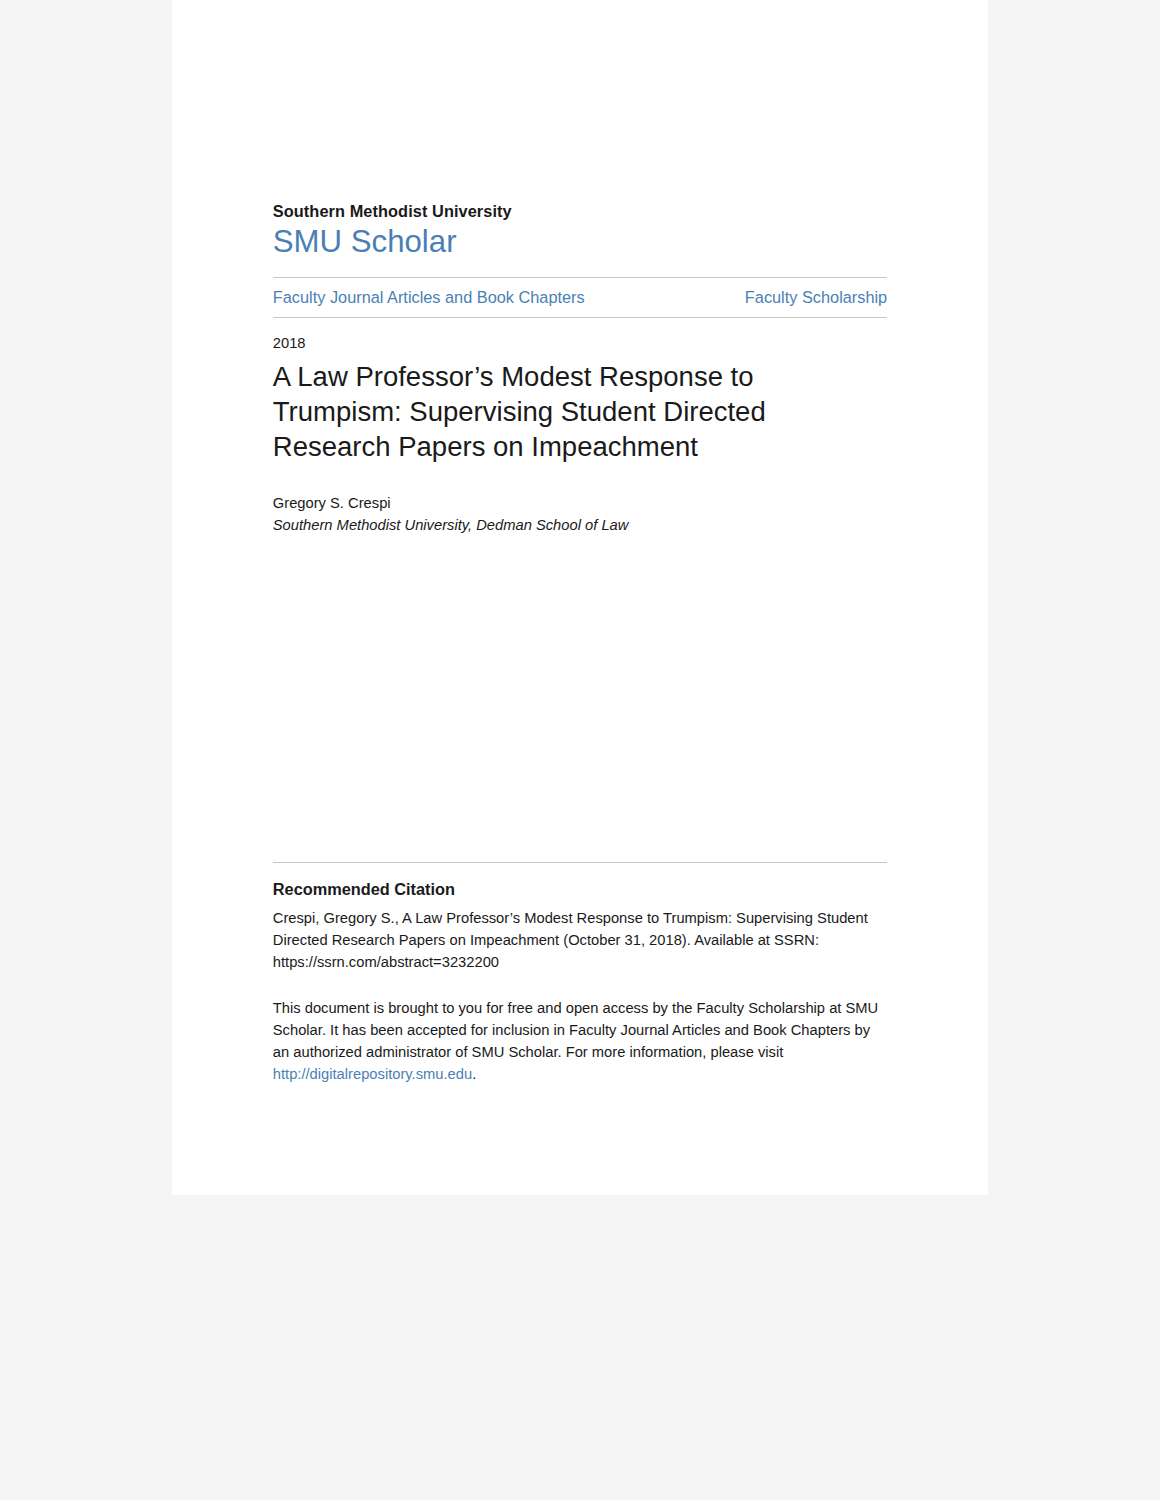Southern Methodist University
SMU Scholar
Faculty Journal Articles and Book Chapters Faculty Scholarship
2018
A Law Professor’s Modest Response to Trumpism: Supervising Student Directed Research Papers on Impeachment
Gregory S. Crespi Southern Methodist University, Dedman School of Law
Recommended Citation
Crespi, Gregory S., A Law Professor’s Modest Response to Trumpism: Supervising Student Directed Research Papers on Impeachment (October 31, 2018). Available at SSRN: https://ssrn.com/abstract=3232200
This document is brought to you for free and open access by the Faculty Scholarship at SMU Scholar. It has been accepted for inclusion in Faculty Journal Articles and Book Chapters by an authorized administrator of SMU Scholar. For more information, please visit http://digitalrepository.smu.edu.